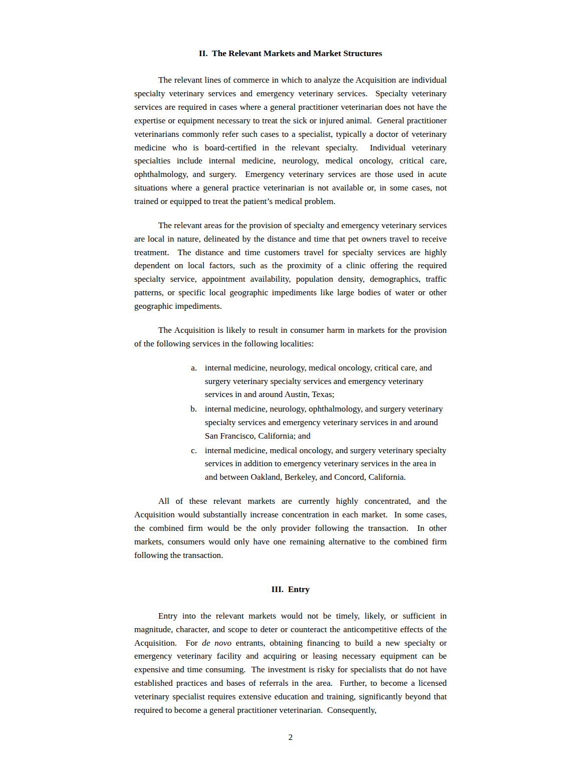II. The Relevant Markets and Market Structures
The relevant lines of commerce in which to analyze the Acquisition are individual specialty veterinary services and emergency veterinary services. Specialty veterinary services are required in cases where a general practitioner veterinarian does not have the expertise or equipment necessary to treat the sick or injured animal. General practitioner veterinarians commonly refer such cases to a specialist, typically a doctor of veterinary medicine who is board-certified in the relevant specialty. Individual veterinary specialties include internal medicine, neurology, medical oncology, critical care, ophthalmology, and surgery. Emergency veterinary services are those used in acute situations where a general practice veterinarian is not available or, in some cases, not trained or equipped to treat the patient’s medical problem.
The relevant areas for the provision of specialty and emergency veterinary services are local in nature, delineated by the distance and time that pet owners travel to receive treatment. The distance and time customers travel for specialty services are highly dependent on local factors, such as the proximity of a clinic offering the required specialty service, appointment availability, population density, demographics, traffic patterns, or specific local geographic impediments like large bodies of water or other geographic impediments.
The Acquisition is likely to result in consumer harm in markets for the provision of the following services in the following localities:
internal medicine, neurology, medical oncology, critical care, and surgery veterinary specialty services and emergency veterinary services in and around Austin, Texas;
internal medicine, neurology, ophthalmology, and surgery veterinary specialty services and emergency veterinary services in and around San Francisco, California; and
internal medicine, medical oncology, and surgery veterinary specialty services in addition to emergency veterinary services in the area in and between Oakland, Berkeley, and Concord, California.
All of these relevant markets are currently highly concentrated, and the Acquisition would substantially increase concentration in each market. In some cases, the combined firm would be the only provider following the transaction. In other markets, consumers would only have one remaining alternative to the combined firm following the transaction.
III. Entry
Entry into the relevant markets would not be timely, likely, or sufficient in magnitude, character, and scope to deter or counteract the anticompetitive effects of the Acquisition. For de novo entrants, obtaining financing to build a new specialty or emergency veterinary facility and acquiring or leasing necessary equipment can be expensive and time consuming. The investment is risky for specialists that do not have established practices and bases of referrals in the area. Further, to become a licensed veterinary specialist requires extensive education and training, significantly beyond that required to become a general practitioner veterinarian. Consequently,
2